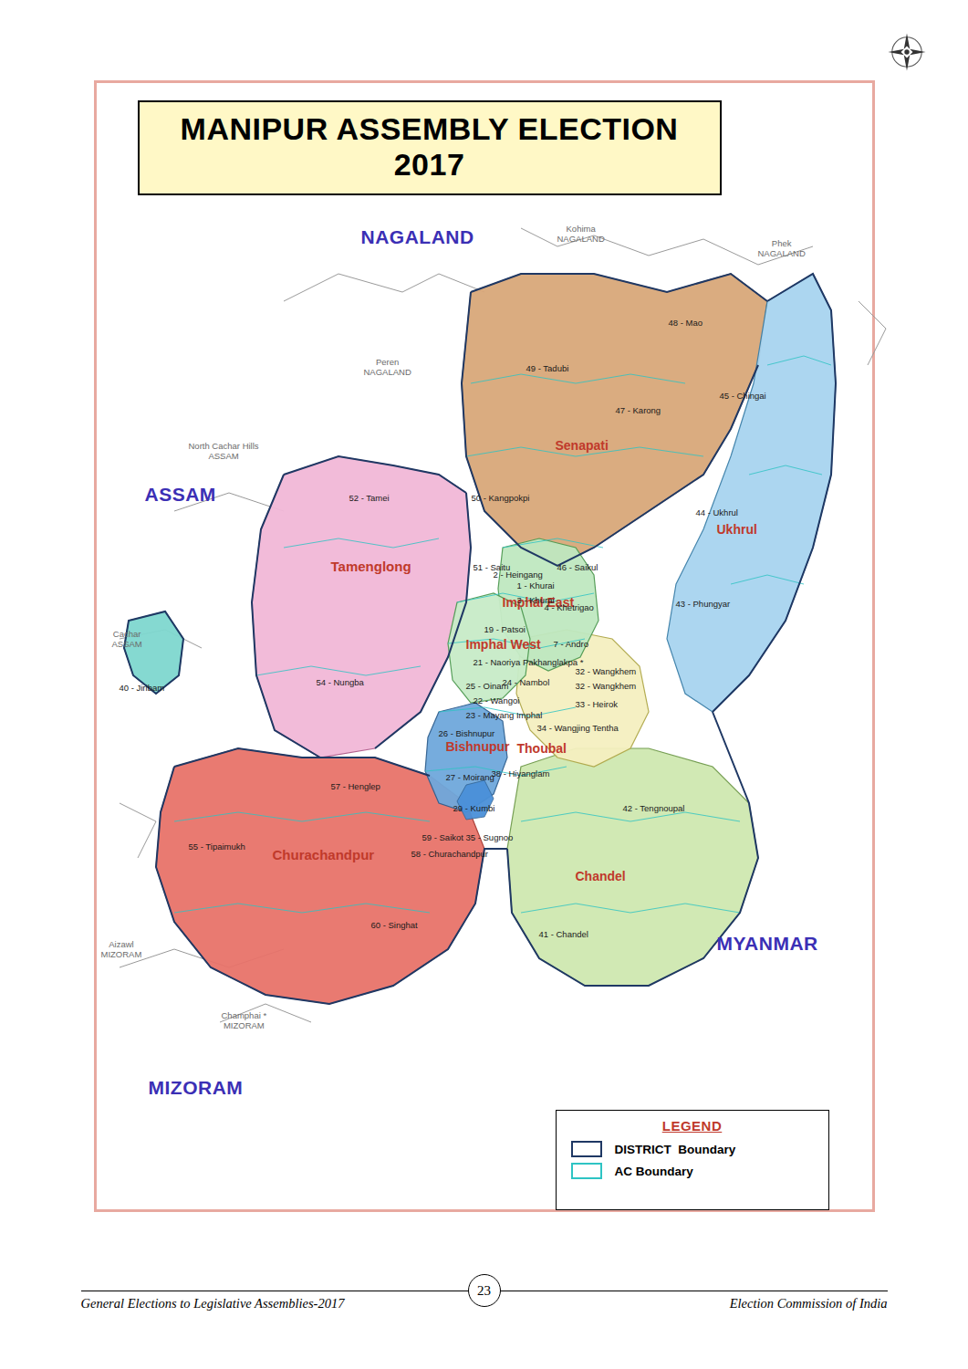MANIPUR ASSEMBLY ELECTION 2017
NAGALAND
ASSAM
MIZORAM
MYANMAR
Kohima
NAGALAND
Phek
NAGALAND
Peren
NAGALAND
North Cachar Hills
ASSAM
Cachar
ASSAM
Aizawl
MIZORAM
Champhai *
MIZORAM
Senapati
Ukhrul
Tamenglong
Imphal East
Imphal West
Bishnupur
Thoubal
Churachandpur
Chandel
48 - Mao
49 - Tadubi
47 - Karong
45 - Chingai
44 - Ukhrul
43 - Phungyar
52 - Tamei
50 - Kangpokpi
54 - Nungba
40 - Jiribam
2 - Heingang
46 - Saikul
51 - Saitu
1 - Khurai
3 - Khurai
4 - Khetrigao
19 - Patsoi
7 - Andro
21 - Naoriya Pakhanglakpa *
32 - Wangkhem
32 - Wangkhem
25 - Oinam
24 - Nambol
22 - Wangoi
33 - Heirok
23 - Mayang Imphal
34 - Wangjing Tentha
26 - Bishnupur
38 - Hiyanglam
27 - Moirang
57 - Henglep
29 - Kumbi
42 - Tengnoupal
55 - Tipaimukh
59 - Saikot
35 - Sugnoo
58 - Churachandpur
60 - Singhat
41 - Chandel
LEGEND
DISTRICT Boundary
AC Boundary
23
General Elections to Legislative Assemblies-2017
Election Commission of India